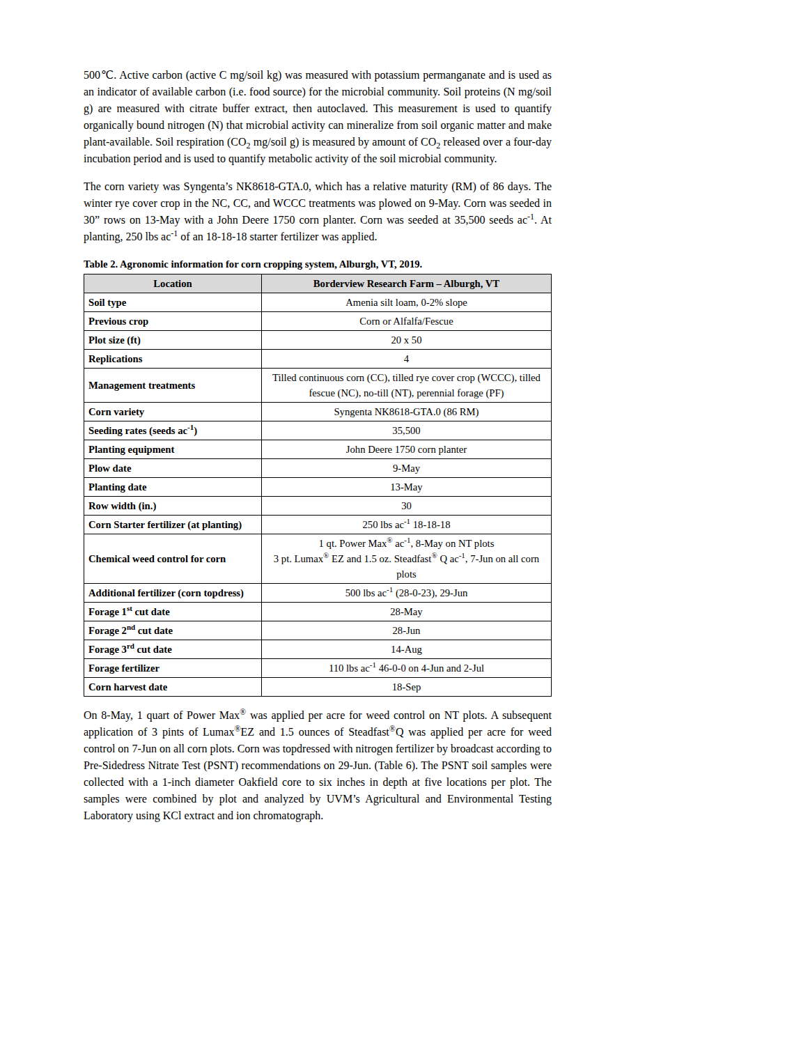500℃. Active carbon (active C mg/soil kg) was measured with potassium permanganate and is used as an indicator of available carbon (i.e. food source) for the microbial community. Soil proteins (N mg/soil g) are measured with citrate buffer extract, then autoclaved. This measurement is used to quantify organically bound nitrogen (N) that microbial activity can mineralize from soil organic matter and make plant-available. Soil respiration (CO2 mg/soil g) is measured by amount of CO2 released over a four-day incubation period and is used to quantify metabolic activity of the soil microbial community.
The corn variety was Syngenta’s NK8618-GTA.0, which has a relative maturity (RM) of 86 days. The winter rye cover crop in the NC, CC, and WCCC treatments was plowed on 9-May. Corn was seeded in 30” rows on 13-May with a John Deere 1750 corn planter. Corn was seeded at 35,500 seeds ac-1. At planting, 250 lbs ac-1 of an 18-18-18 starter fertilizer was applied.
Table 2. Agronomic information for corn cropping system, Alburgh, VT, 2019.
| Location | Borderview Research Farm – Alburgh, VT |
| --- | --- |
| Soil type | Amenia silt loam, 0-2% slope |
| Previous crop | Corn or Alfalfa/Fescue |
| Plot size (ft) | 20 x 50 |
| Replications | 4 |
| Management treatments | Tilled continuous corn (CC), tilled rye cover crop (WCCC), tilled fescue (NC), no-till (NT), perennial forage (PF) |
| Corn variety | Syngenta NK8618-GTA.0 (86 RM) |
| Seeding rates (seeds ac -1 ) | 35,500 |
| Planting equipment | John Deere 1750 corn planter |
| Plow date | 9-May |
| Planting date | 13-May |
| Row width (in.) | 30 |
| Corn Starter fertilizer (at planting) | 250 lbs ac -1 18-18-18 |
| Chemical weed control for corn | 1 qt. Power Max ® ac -1 , 8-May on NT plots 3 pt. Lumax ® EZ and 1.5 oz. Steadfast ® Q ac -1 , 7-Jun on all corn plots |
| Additional fertilizer (corn topdress) | 500 lbs ac -1 (28-0-23), 29-Jun |
| Forage 1 st cut date | 28-May |
| Forage 2 nd cut date | 28-Jun |
| Forage 3 rd cut date | 14-Aug |
| Forage fertilizer | 110 lbs ac -1 46-0-0 on 4-Jun and 2-Jul |
| Corn harvest date | 18-Sep |
On 8-May, 1 quart of Power Max® was applied per acre for weed control on NT plots. A subsequent application of 3 pints of Lumax®EZ and 1.5 ounces of Steadfast®Q was applied per acre for weed control on 7-Jun on all corn plots. Corn was topdressed with nitrogen fertilizer by broadcast according to Pre-Sidedress Nitrate Test (PSNT) recommendations on 29-Jun. (Table 6). The PSNT soil samples were collected with a 1-inch diameter Oakfield core to six inches in depth at five locations per plot. The samples were combined by plot and analyzed by UVM’s Agricultural and Environmental Testing Laboratory using KCl extract and ion chromatograph.